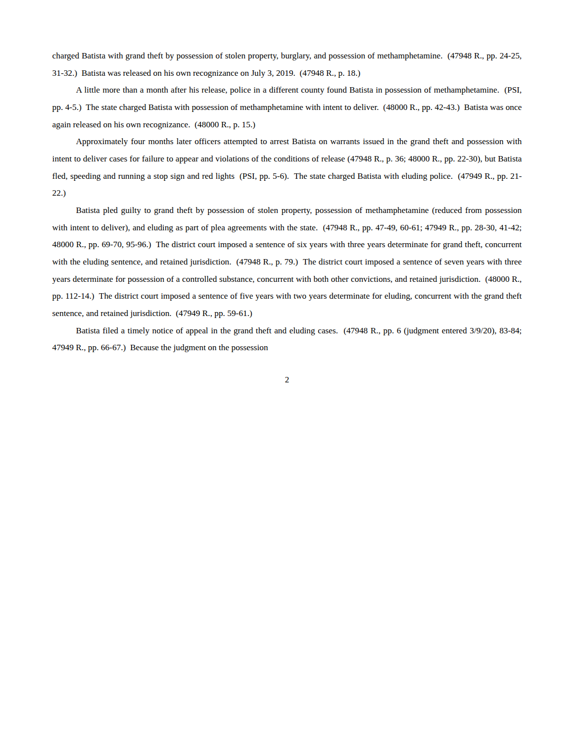charged Batista with grand theft by possession of stolen property, burglary, and possession of methamphetamine. (47948 R., pp. 24-25, 31-32.) Batista was released on his own recognizance on July 3, 2019. (47948 R., p. 18.)
A little more than a month after his release, police in a different county found Batista in possession of methamphetamine. (PSI, pp. 4-5.) The state charged Batista with possession of methamphetamine with intent to deliver. (48000 R., pp. 42-43.) Batista was once again released on his own recognizance. (48000 R., p. 15.)
Approximately four months later officers attempted to arrest Batista on warrants issued in the grand theft and possession with intent to deliver cases for failure to appear and violations of the conditions of release (47948 R., p. 36; 48000 R., pp. 22-30), but Batista fled, speeding and running a stop sign and red lights (PSI, pp. 5-6). The state charged Batista with eluding police. (47949 R., pp. 21-22.)
Batista pled guilty to grand theft by possession of stolen property, possession of methamphetamine (reduced from possession with intent to deliver), and eluding as part of plea agreements with the state. (47948 R., pp. 47-49, 60-61; 47949 R., pp. 28-30, 41-42; 48000 R., pp. 69-70, 95-96.) The district court imposed a sentence of six years with three years determinate for grand theft, concurrent with the eluding sentence, and retained jurisdiction. (47948 R., p. 79.) The district court imposed a sentence of seven years with three years determinate for possession of a controlled substance, concurrent with both other convictions, and retained jurisdiction. (48000 R., pp. 112-14.) The district court imposed a sentence of five years with two years determinate for eluding, concurrent with the grand theft sentence, and retained jurisdiction. (47949 R., pp. 59-61.)
Batista filed a timely notice of appeal in the grand theft and eluding cases. (47948 R., pp. 6 (judgment entered 3/9/20), 83-84; 47949 R., pp. 66-67.) Because the judgment on the possession
2